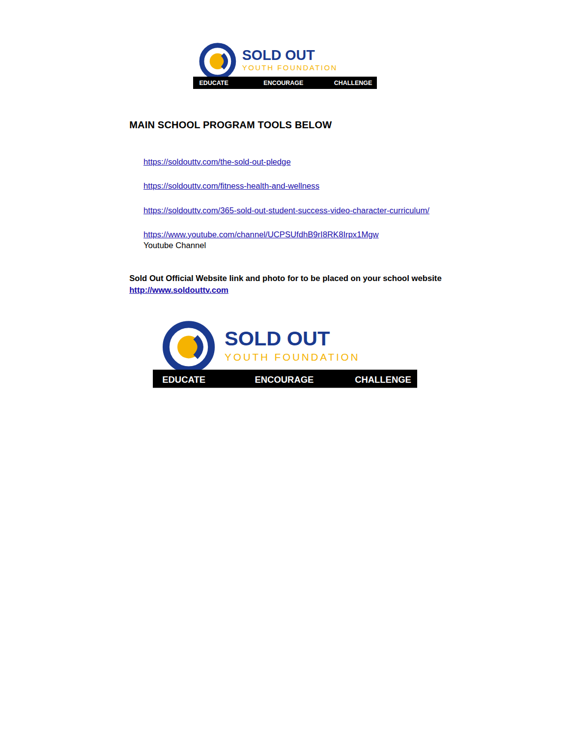Main School Program Tools Below
https://soldouttv.com/the-sold-out-pledge
https://soldouttv.com/fitness-health-and-wellness
https://soldouttv.com/365-sold-out-student-success-video-character-curriculum/
https://www.youtube.com/channel/UCPSUfdhB9rI8RK8Irpx1Mgw Youtube Channel
Sold Out Official Website link and photo for to be placed on your school website http://www.soldouttv.com